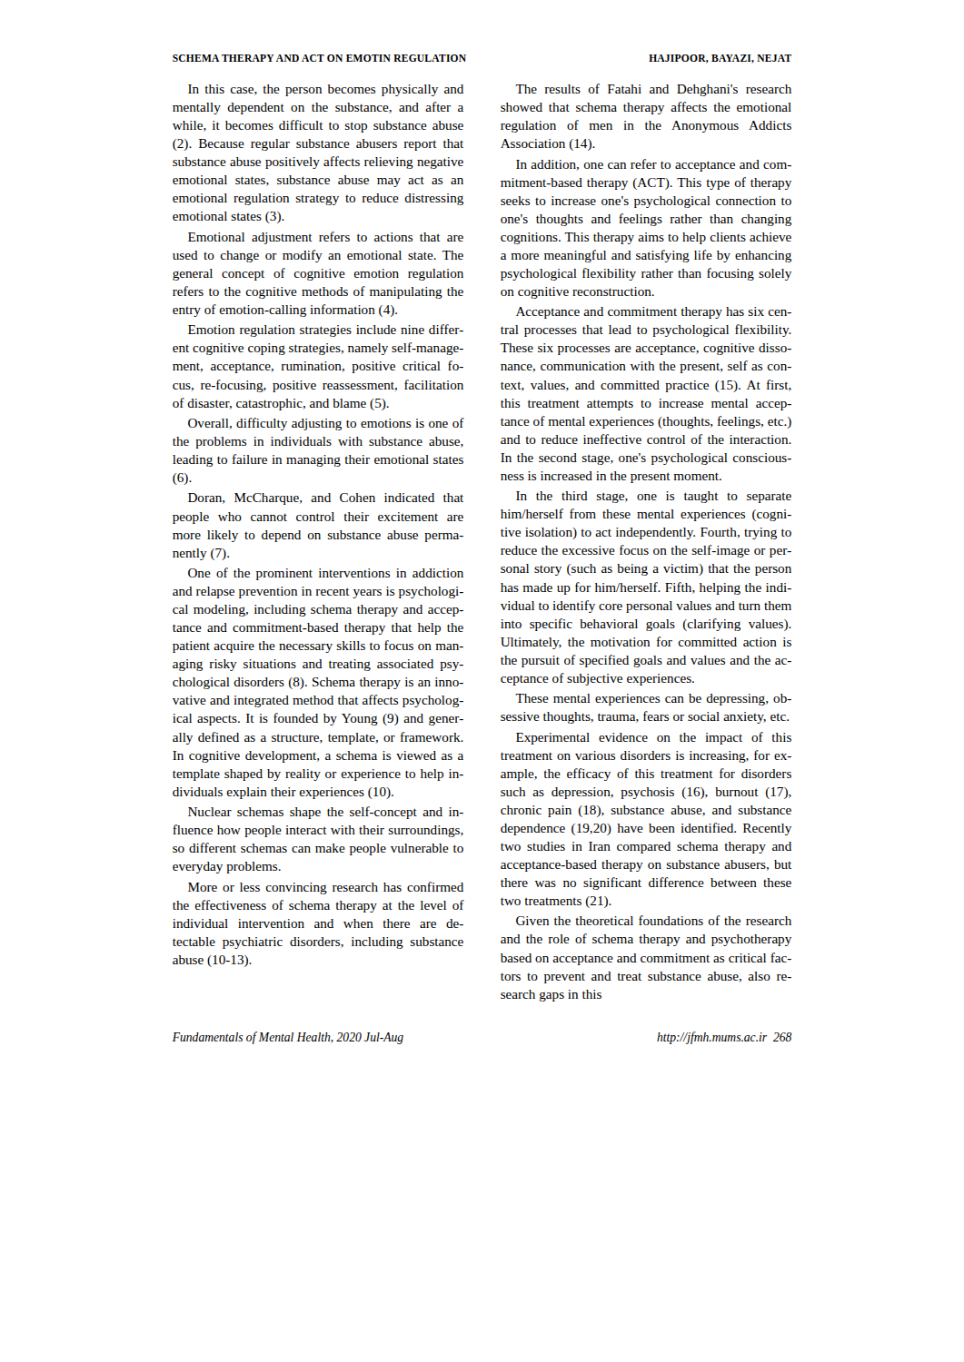Schema therapy and ACT on emotin regulation Hajipoor, Bayazi, Nejat
In this case, the person becomes physically and mentally dependent on the substance, and after a while, it becomes difficult to stop substance abuse (2). Because regular substance abusers report that substance abuse positively affects relieving negative emotional states, substance abuse may act as an emotional regulation strategy to reduce distressing emotional states (3).
Emotional adjustment refers to actions that are used to change or modify an emotional state. The general concept of cognitive emotion regulation refers to the cognitive methods of manipulating the entry of emotion-calling information (4).
Emotion regulation strategies include nine different cognitive coping strategies, namely self-management, acceptance, rumination, positive critical focus, re-focusing, positive reassessment, facilitation of disaster, catastrophic, and blame (5).
Overall, difficulty adjusting to emotions is one of the problems in individuals with substance abuse, leading to failure in managing their emotional states (6).
Doran, McCharque, and Cohen indicated that people who cannot control their excitement are more likely to depend on substance abuse permanently (7).
One of the prominent interventions in addiction and relapse prevention in recent years is psychological modeling, including schema therapy and acceptance and commitment-based therapy that help the patient acquire the necessary skills to focus on managing risky situations and treating associated psychological disorders (8). Schema therapy is an innovative and integrated method that affects psychological aspects. It is founded by Young (9) and generally defined as a structure, template, or framework. In cognitive development, a schema is viewed as a template shaped by reality or experience to help individuals explain their experiences (10).
Nuclear schemas shape the self-concept and influence how people interact with their surroundings, so different schemas can make people vulnerable to everyday problems.
More or less convincing research has confirmed the effectiveness of schema therapy at the level of individual intervention and when there are detectable psychiatric disorders, including substance abuse (10-13).
The results of Fatahi and Dehghani's research showed that schema therapy affects the emotional regulation of men in the Anonymous Addicts Association (14).
In addition, one can refer to acceptance and commitment-based therapy (ACT). This type of therapy seeks to increase one's psychological connection to one's thoughts and feelings rather than changing cognitions. This therapy aims to help clients achieve a more meaningful and satisfying life by enhancing psychological flexibility rather than focusing solely on cognitive reconstruction.
Acceptance and commitment therapy has six central processes that lead to psychological flexibility. These six processes are acceptance, cognitive dissonance, communication with the present, self as context, values, and committed practice (15). At first, this treatment attempts to increase mental acceptance of mental experiences (thoughts, feelings, etc.) and to reduce ineffective control of the interaction. In the second stage, one's psychological consciousness is increased in the present moment.
In the third stage, one is taught to separate him/herself from these mental experiences (cognitive isolation) to act independently. Fourth, trying to reduce the excessive focus on the self-image or personal story (such as being a victim) that the person has made up for him/herself. Fifth, helping the individual to identify core personal values and turn them into specific behavioral goals (clarifying values). Ultimately, the motivation for committed action is the pursuit of specified goals and values and the acceptance of subjective experiences.
These mental experiences can be depressing, obsessive thoughts, trauma, fears or social anxiety, etc.
Experimental evidence on the impact of this treatment on various disorders is increasing, for example, the efficacy of this treatment for disorders such as depression, psychosis (16), burnout (17), chronic pain (18), substance abuse, and substance dependence (19,20) have been identified. Recently two studies in Iran compared schema therapy and acceptance-based therapy on substance abusers, but there was no significant difference between these two treatments (21).
Given the theoretical foundations of the research and the role of schema therapy and psychotherapy based on acceptance and commitment as critical factors to prevent and treat substance abuse, also research gaps in this
Fundamentals of Mental Health, 2020 Jul-Aug http://jfmh.mums.ac.ir 268